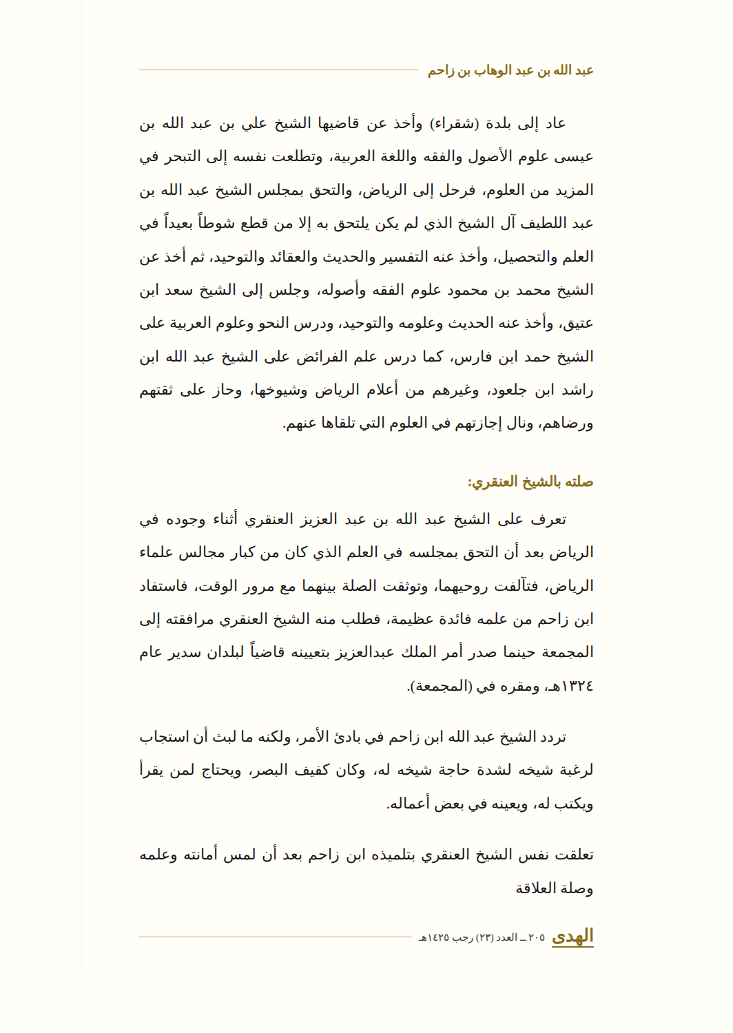عبد الله بن عبد الوهاب بن زاحم
عاد إلى بلدة (شقراء) وأخذ عن قاضيها الشيخ علي بن عبد الله بن عيسى علوم الأصول والفقه واللغة العربية، وتطلعت نفسه إلى التبحر في المزيد من العلوم، فرحل إلى الرياض، والتحق بمجلس الشيخ عبد الله بن عبد اللطيف آل الشيخ الذي لم يكن يلتحق به إلا من قطع شوطاً بعيداً في العلم والتحصيل، وأخذ عنه التفسير والحديث والعقائد والتوحيد، ثم أخذ عن الشيخ محمد بن محمود علوم الفقه وأصوله، وجلس إلى الشيخ سعد ابن عتيق، وأخذ عنه الحديث وعلومه والتوحيد، ودرس النحو وعلوم العربية على الشيخ حمد ابن فارس، كما درس علم الفرائض على الشيخ عبد الله ابن راشد ابن جلعود، وغيرهم من أعلام الرياض وشيوخها، وحاز على ثقتهم ورضاهم، ونال إجازتهم في العلوم التي تلقاها عنهم.
صلته بالشيخ العنقري:
تعرف على الشيخ عبد الله بن عبد العزيز العنقري أثناء وجوده في الرياض بعد أن التحق بمجلسه في العلم الذي كان من كبار مجالس علماء الرياض، فتآلفت روحيهما، وتوثقت الصلة بينهما مع مرور الوقت، فاستفاد ابن زاحم من علمه فائدة عظيمة، فطلب منه الشيخ العنقري مرافقته إلى المجمعة حينما صدر أمر الملك عبدالعزيز بتعيينه قاضياً لبلدان سدير عام ١٣٢٤هـ، ومقره في (المجمعة).
تردد الشيخ عبد الله ابن زاحم في بادئ الأمر، ولكنه ما لبث أن استجاب لرغبة شيخه لشدة حاجة شيخه له، وكان كفيف البصر، ويحتاج لمن يقرأ ويكتب له، ويعينه في بعض أعماله.
تعلقت نفس الشيخ العنقري بتلميذه ابن زاحم بعد أن لمس أمانته وعلمه وصلة العلاقة
الهدى
٢٠٥ ــ العدد (٢٣) رجب ١٤٢٥هـ